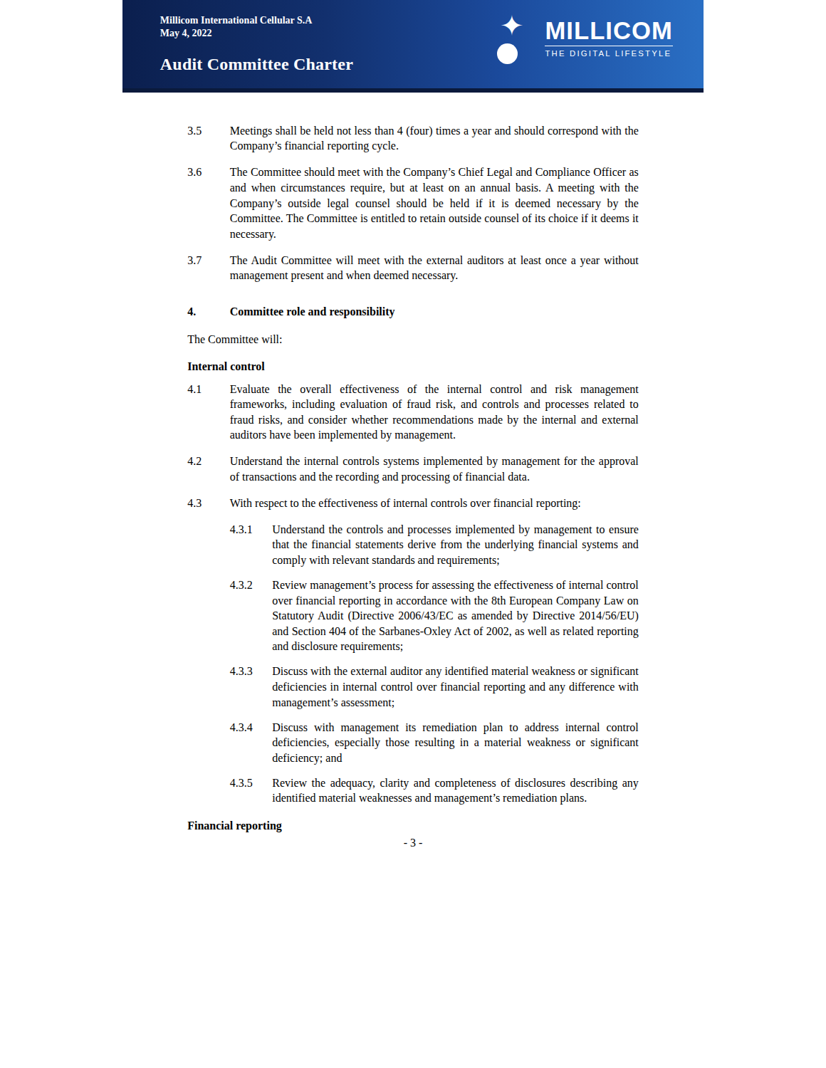Millicom International Cellular S.A
May 4, 2022
Audit Committee Charter
✦
MILLICOM
THE DIGITAL LIFESTYLE
3.5
Meetings shall be held not less than 4 (four) times a year and should correspond with the Company’s financial reporting cycle.
3.6
The Committee should meet with the Company’s Chief Legal and Compliance Officer as and when circumstances require, but at least on an annual basis. A meeting with the Company’s outside legal counsel should be held if it is deemed necessary by the Committee. The Committee is entitled to retain outside counsel of its choice if it deems it necessary.
3.7
The Audit Committee will meet with the external auditors at least once a year without management present and when deemed necessary.
4.
Committee role and responsibility
The Committee will:
Internal control
4.1
Evaluate the overall effectiveness of the internal control and risk management frameworks, including evaluation of fraud risk, and controls and processes related to fraud risks, and consider whether recommendations made by the internal and external auditors have been implemented by management.
4.2
Understand the internal controls systems implemented by management for the approval of transactions and the recording and processing of financial data.
4.3
With respect to the effectiveness of internal controls over financial reporting:
4.3.1
Understand the controls and processes implemented by management to ensure that the financial statements derive from the underlying financial systems and comply with relevant standards and requirements;
4.3.2
Review management’s process for assessing the effectiveness of internal control over financial reporting in accordance with the 8th European Company Law on Statutory Audit (Directive 2006/43/EC as amended by Directive 2014/56/EU) and Section 404 of the Sarbanes-Oxley Act of 2002, as well as related reporting and disclosure requirements;
4.3.3
Discuss with the external auditor any identified material weakness or significant deficiencies in internal control over financial reporting and any difference with management’s assessment;
4.3.4
Discuss with management its remediation plan to address internal control deficiencies, especially those resulting in a material weakness or significant deficiency; and
4.3.5
Review the adequacy, clarity and completeness of disclosures describing any identified material weaknesses and management’s remediation plans.
Financial reporting
- 3 -